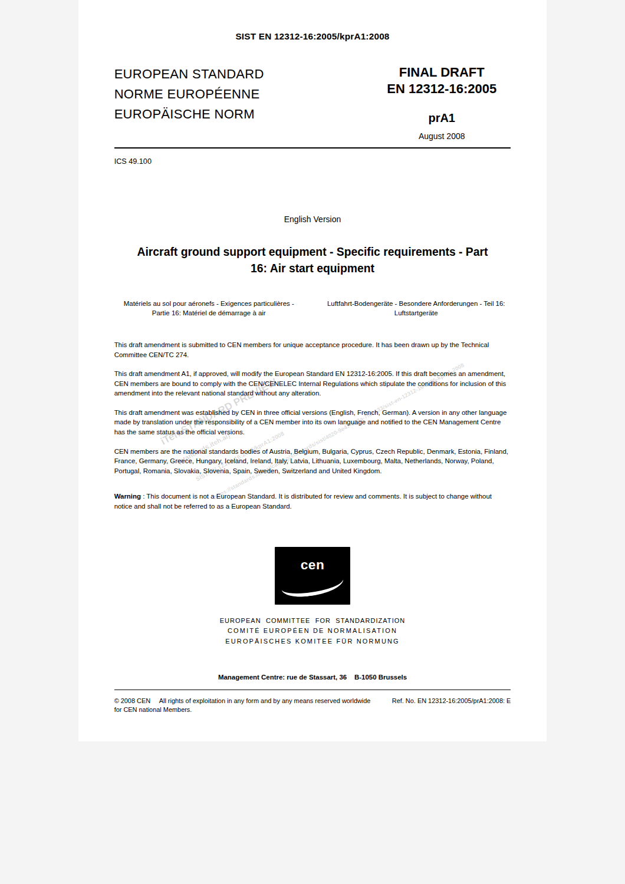SIST EN 12312-16:2005/kprA1:2008
EUROPEAN STANDARD
NORME EUROPÉENNE
EUROPÄISCHE NORM
FINAL DRAFT
EN 12312-16:2005
prA1
August 2008
ICS 49.100
English Version
Aircraft ground support equipment - Specific requirements - Part 16: Air start equipment
Matériels au sol pour aéronefs - Exigences particulières - Partie 16: Matériel de démarrage à air
Luftfahrt-Bodengeräte - Besondere Anforderungen - Teil 16: Luftstartgeräte
This draft amendment is submitted to CEN members for unique acceptance procedure. It has been drawn up by the Technical Committee CEN/TC 274.
This draft amendment A1, if approved, will modify the European Standard EN 12312-16:2005. If this draft becomes an amendment, CEN members are bound to comply with the CEN/CENELEC Internal Regulations which stipulate the conditions for inclusion of this amendment into the relevant national standard without any alteration.
This draft amendment was established by CEN in three official versions (English, French, German). A version in any other language made by translation under the responsibility of a CEN member into its own language and notified to the CEN Management Centre has the same status as the official versions.
CEN members are the national standards bodies of Austria, Belgium, Bulgaria, Cyprus, Czech Republic, Denmark, Estonia, Finland, France, Germany, Greece, Hungary, Iceland, Ireland, Italy, Latvia, Lithuania, Luxembourg, Malta, Netherlands, Norway, Poland, Portugal, Romania, Slovakia, Slovenia, Spain, Sweden, Switzerland and United Kingdom.
Warning : This document is not a European Standard. It is distributed for review and comments. It is subject to change without notice and shall not be referred to as a European Standard.
cen
EUROPEAN COMMITTEE FOR STANDARDIZATION
COMITÉ EUROPÉEN DE NORMALISATION
EUROPÄISCHES KOMITEE FÜR NORMUNG
Management Centre: rue de Stassart, 36 B-1050 Brussels
© 2008 CEN All rights of exploitation in any form and by any means reserved worldwide for CEN national Members.
Ref. No. EN 12312-16:2005/prA1:2008: E
iTeh STANDARD PREVIEW
(standards.iteh.ai)
SIST EN 12312-16:2005/kprA1:2008
https://standards.iteh.ai/catalog/standards/sist/4020-9e47-b03a-7f8b633/sist-en-12312-16-2005-kpra1-2008